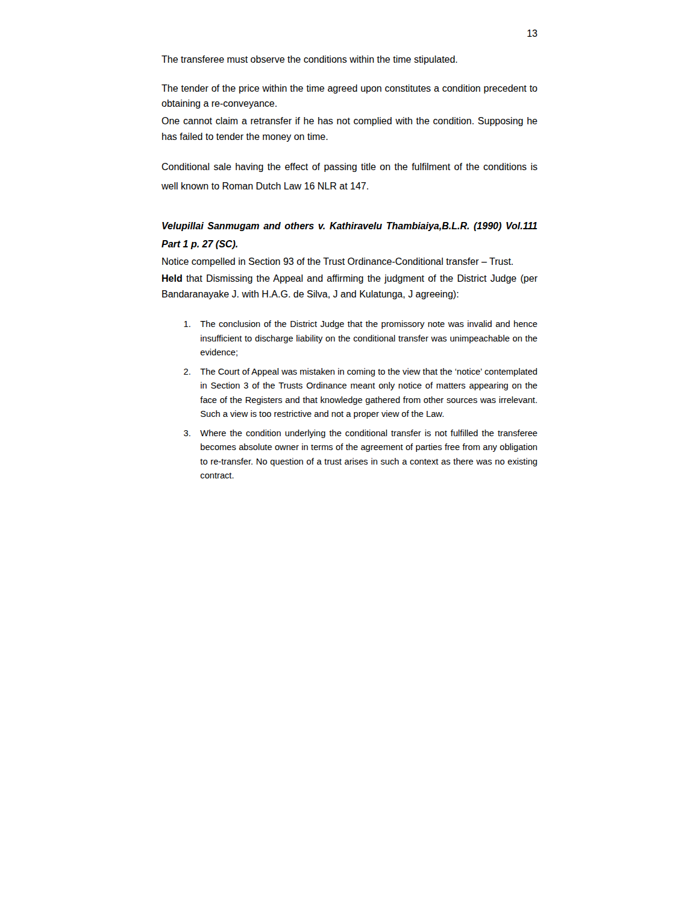13
The transferee must observe the conditions within the time stipulated.
The tender of the price within the time agreed upon constitutes a condition precedent to obtaining a re-conveyance.
One cannot claim a retransfer if he has not complied with the condition. Supposing he has failed to tender the money on time.
Conditional sale having the effect of passing title on the fulfilment of the conditions is well known to Roman Dutch Law 16 NLR at 147.
Velupillai Sanmugam and others v. Kathiravelu Thambiaiya,B.L.R. (1990) Vol.111 Part 1 p. 27 (SC).
Notice compelled in Section 93 of the Trust Ordinance-Conditional transfer – Trust.
Held that Dismissing the Appeal and affirming the judgment of the District Judge (per Bandaranayake J. with H.A.G. de Silva, J and Kulatunga, J agreeing):
The conclusion of the District Judge that the promissory note was invalid and hence insufficient to discharge liability on the conditional transfer was unimpeachable on the evidence;
The Court of Appeal was mistaken in coming to the view that the ‘notice’ contemplated in Section 3 of the Trusts Ordinance meant only notice of matters appearing on the face of the Registers and that knowledge gathered from other sources was irrelevant. Such a view is too restrictive and not a proper view of the Law.
Where the condition underlying the conditional transfer is not fulfilled the transferee becomes absolute owner in terms of the agreement of parties free from any obligation to re-transfer. No question of a trust arises in such a context as there was no existing contract.